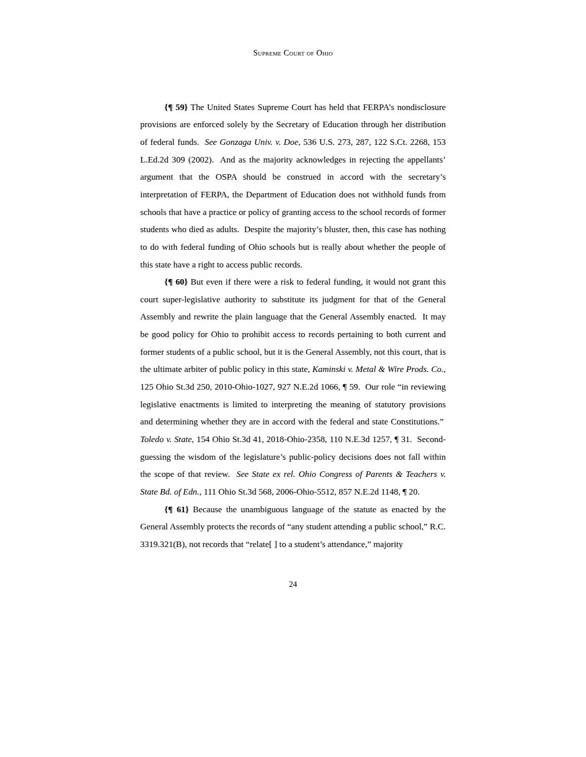Supreme Court of Ohio
{¶ 59} The United States Supreme Court has held that FERPA’s nondisclosure provisions are enforced solely by the Secretary of Education through her distribution of federal funds. See Gonzaga Univ. v. Doe, 536 U.S. 273, 287, 122 S.Ct. 2268, 153 L.Ed.2d 309 (2002). And as the majority acknowledges in rejecting the appellants’ argument that the OSPA should be construed in accord with the secretary’s interpretation of FERPA, the Department of Education does not withhold funds from schools that have a practice or policy of granting access to the school records of former students who died as adults. Despite the majority’s bluster, then, this case has nothing to do with federal funding of Ohio schools but is really about whether the people of this state have a right to access public records.
{¶ 60} But even if there were a risk to federal funding, it would not grant this court super-legislative authority to substitute its judgment for that of the General Assembly and rewrite the plain language that the General Assembly enacted. It may be good policy for Ohio to prohibit access to records pertaining to both current and former students of a public school, but it is the General Assembly, not this court, that is the ultimate arbiter of public policy in this state, Kaminski v. Metal & Wire Prods. Co., 125 Ohio St.3d 250, 2010-Ohio-1027, 927 N.E.2d 1066, ¶ 59. Our role “in reviewing legislative enactments is limited to interpreting the meaning of statutory provisions and determining whether they are in accord with the federal and state Constitutions.” Toledo v. State, 154 Ohio St.3d 41, 2018-Ohio-2358, 110 N.E.3d 1257, ¶ 31. Second-guessing the wisdom of the legislature’s public-policy decisions does not fall within the scope of that review. See State ex rel. Ohio Congress of Parents & Teachers v. State Bd. of Edn., 111 Ohio St.3d 568, 2006-Ohio-5512, 857 N.E.2d 1148, ¶ 20.
{¶ 61} Because the unambiguous language of the statute as enacted by the General Assembly protects the records of “any student attending a public school,” R.C. 3319.321(B), not records that “relate[ ] to a student’s attendance,” majority
24